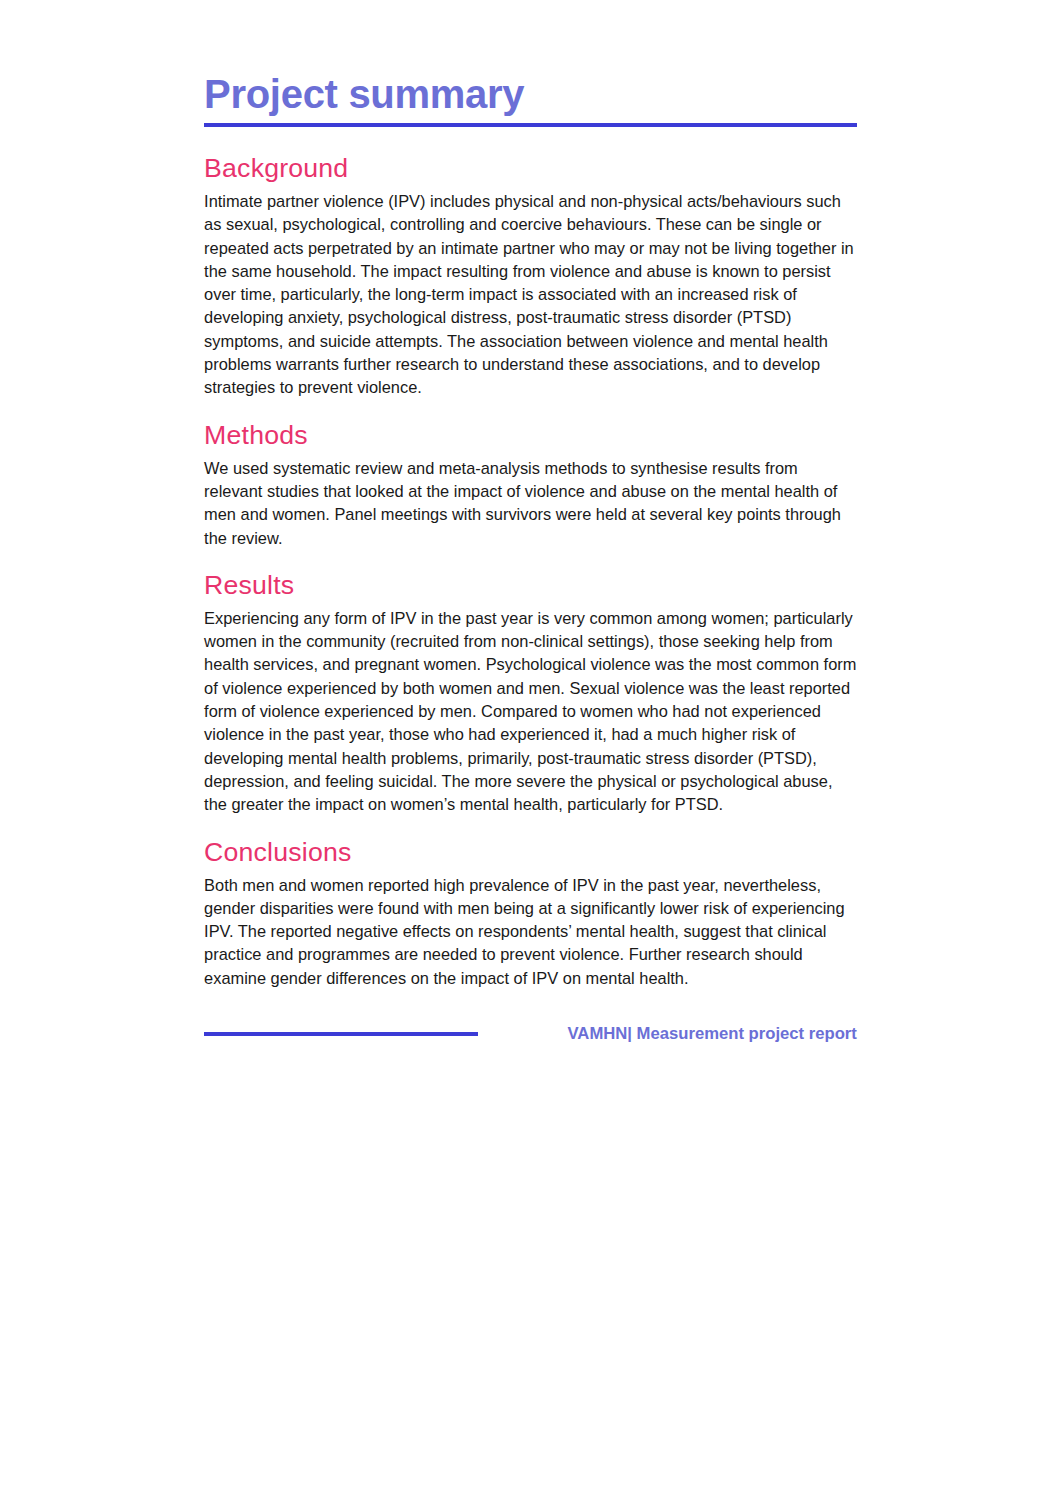Project summary
Background
Intimate partner violence (IPV) includes physical and non-physical acts/behaviours such as sexual, psychological, controlling and coercive behaviours. These can be single or repeated acts perpetrated by an intimate partner who may or may not be living together in the same household. The impact resulting from violence and abuse is known to persist over time, particularly, the long-term impact is associated with an increased risk of developing anxiety, psychological distress, post-traumatic stress disorder (PTSD) symptoms, and suicide attempts. The association between violence and mental health problems warrants further research to understand these associations, and to develop strategies to prevent violence.
Methods
We used systematic review and meta-analysis methods to synthesise results from relevant studies that looked at the impact of violence and abuse on the mental health of men and women. Panel meetings with survivors were held at several key points through the review.
Results
Experiencing any form of IPV in the past year is very common among women; particularly women in the community (recruited from non-clinical settings), those seeking help from health services, and pregnant women. Psychological violence was the most common form of violence experienced by both women and men. Sexual violence was the least reported form of violence experienced by men. Compared to women who had not experienced violence in the past year, those who had experienced it, had a much higher risk of developing mental health problems, primarily, post-traumatic stress disorder (PTSD), depression, and feeling suicidal. The more severe the physical or psychological abuse, the greater the impact on women’s mental health, particularly for PTSD.
Conclusions
Both men and women reported high prevalence of IPV in the past year, nevertheless, gender disparities were found with men being at a significantly lower risk of experiencing IPV. The reported negative effects on respondents’ mental health, suggest that clinical practice and programmes are needed to prevent violence. Further research should examine gender differences on the impact of IPV on mental health.
VAMHN| Measurement project report